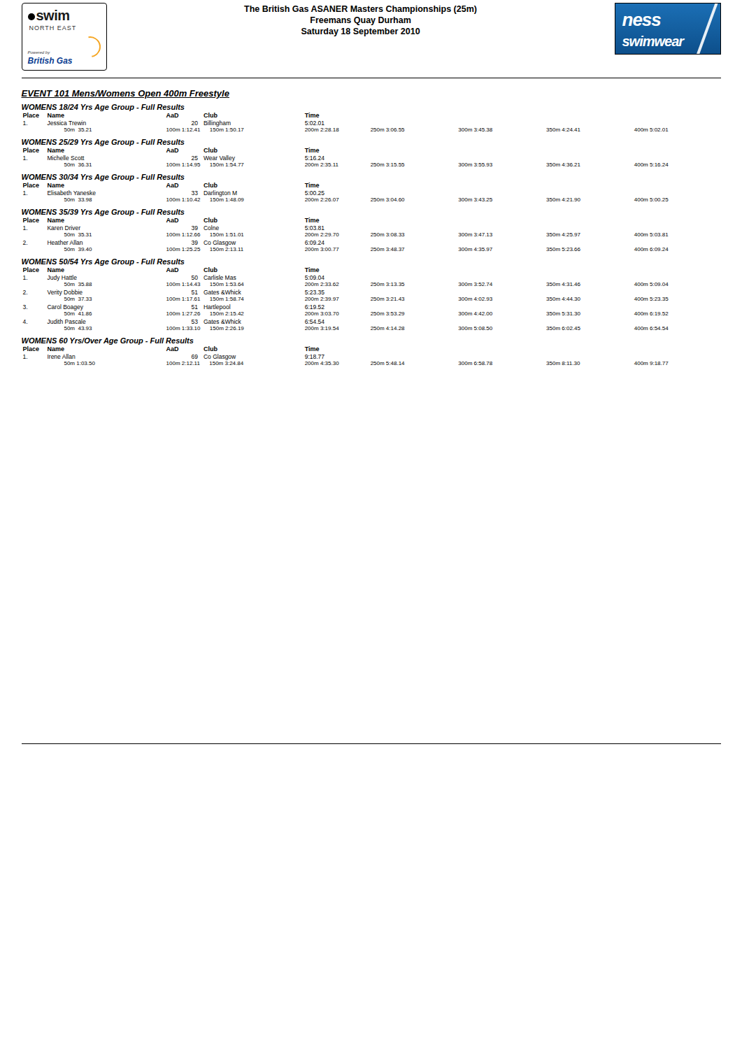swim
NORTH EAST
Powered by
British Gas
The British Gas ASANER Masters Championships (25m)
Freemans Quay Durham
Saturday 18 September 2010
ness
swimwear
EVENT 101 Mens/Womens Open 400m Freestyle
WOMENS 18/24 Yrs Age Group - Full Results
| Place | Name | AaD | Club | Time | | | | |
| --- | --- | --- | --- | --- | --- | --- | --- | --- |
| 1. | Jessica Trewin | 20 | Billingham | 5:02.01 | | | | |
| | 50m 35.21 | 100m 1:12.41 150m 1:50.17 | 200m 2:28.18 | 250m 3:06.55 | 300m 3:45.38 | 350m 4:24.41 | 400m 5:02.01 |
WOMENS 25/29 Yrs Age Group - Full Results
| Place | Name | AaD | Club | Time | | | | |
| --- | --- | --- | --- | --- | --- | --- | --- | --- |
| 1. | Michelle Scott | 25 | Wear Valley | 5:16.24 | | | | |
| | 50m 36.31 | 100m 1:14.95 150m 1:54.77 | 200m 2:35.11 | 250m 3:15.55 | 300m 3:55.93 | 350m 4:36.21 | 400m 5:16.24 |
WOMENS 30/34 Yrs Age Group - Full Results
| Place | Name | AaD | Club | Time | | | | |
| --- | --- | --- | --- | --- | --- | --- | --- | --- |
| 1. | Elisabeth Yaneske | 33 | Darlington M | 5:00.25 | | | | |
| | 50m 33.98 | 100m 1:10.42 150m 1:48.09 | 200m 2:26.07 | 250m 3:04.60 | 300m 3:43.25 | 350m 4:21.90 | 400m 5:00.25 |
WOMENS 35/39 Yrs Age Group - Full Results
| Place | Name | AaD | Club | Time | | | | |
| --- | --- | --- | --- | --- | --- | --- | --- | --- |
| 1. | Karen Driver | 39 | Colne | 5:03.81 | | | | |
| | 50m 35.31 | 100m 1:12.66 150m 1:51.01 | 200m 2:29.70 | 250m 3:08.33 | 300m 3:47.13 | 350m 4:25.97 | 400m 5:03.81 |
| 2. | Heather Allan | 39 | Co Glasgow | 6:09.24 | | | | |
| | 50m 39.40 | 100m 1:25.25 150m 2:13.11 | 200m 3:00.77 | 250m 3:48.37 | 300m 4:35.97 | 350m 5:23.66 | 400m 6:09.24 |
WOMENS 50/54 Yrs Age Group - Full Results
| Place | Name | AaD | Club | Time | | | | |
| --- | --- | --- | --- | --- | --- | --- | --- | --- |
| 1. | Judy Hattle | 50 | Carlisle Mas | 5:09.04 | | | | |
| | 50m 35.88 | 100m 1:14.43 150m 1:53.64 | 200m 2:33.62 | 250m 3:13.35 | 300m 3:52.74 | 350m 4:31.46 | 400m 5:09.04 |
| 2. | Verity Dobbie | 51 | Gates &Whick | 5:23.35 | | | | |
| | 50m 37.33 | 100m 1:17.61 150m 1:58.74 | 200m 2:39.97 | 250m 3:21.43 | 300m 4:02.93 | 350m 4:44.30 | 400m 5:23.35 |
| 3. | Carol Boagey | 51 | Hartlepool | 6:19.52 | | | | |
| | 50m 41.86 | 100m 1:27.26 150m 2:15.42 | 200m 3:03.70 | 250m 3:53.29 | 300m 4:42.00 | 350m 5:31.30 | 400m 6:19.52 |
| 4. | Judith Pascale | 53 | Gates &Whick | 6:54.54 | | | | |
| | 50m 43.93 | 100m 1:33.10 150m 2:26.19 | 200m 3:19.54 | 250m 4:14.28 | 300m 5:08.50 | 350m 6:02.45 | 400m 6:54.54 |
WOMENS 60 Yrs/Over Age Group - Full Results
| Place | Name | AaD | Club | Time | | | | |
| --- | --- | --- | --- | --- | --- | --- | --- | --- |
| 1. | Irene Allan | 69 | Co Glasgow | 9:18.77 | | | | |
| | 50m 1:03.50 | 100m 2:12.11 150m 3:24.84 | 200m 4:35.30 | 250m 5:48.14 | 300m 6:58.78 | 350m 8:11.30 | 400m 9:18.77 |